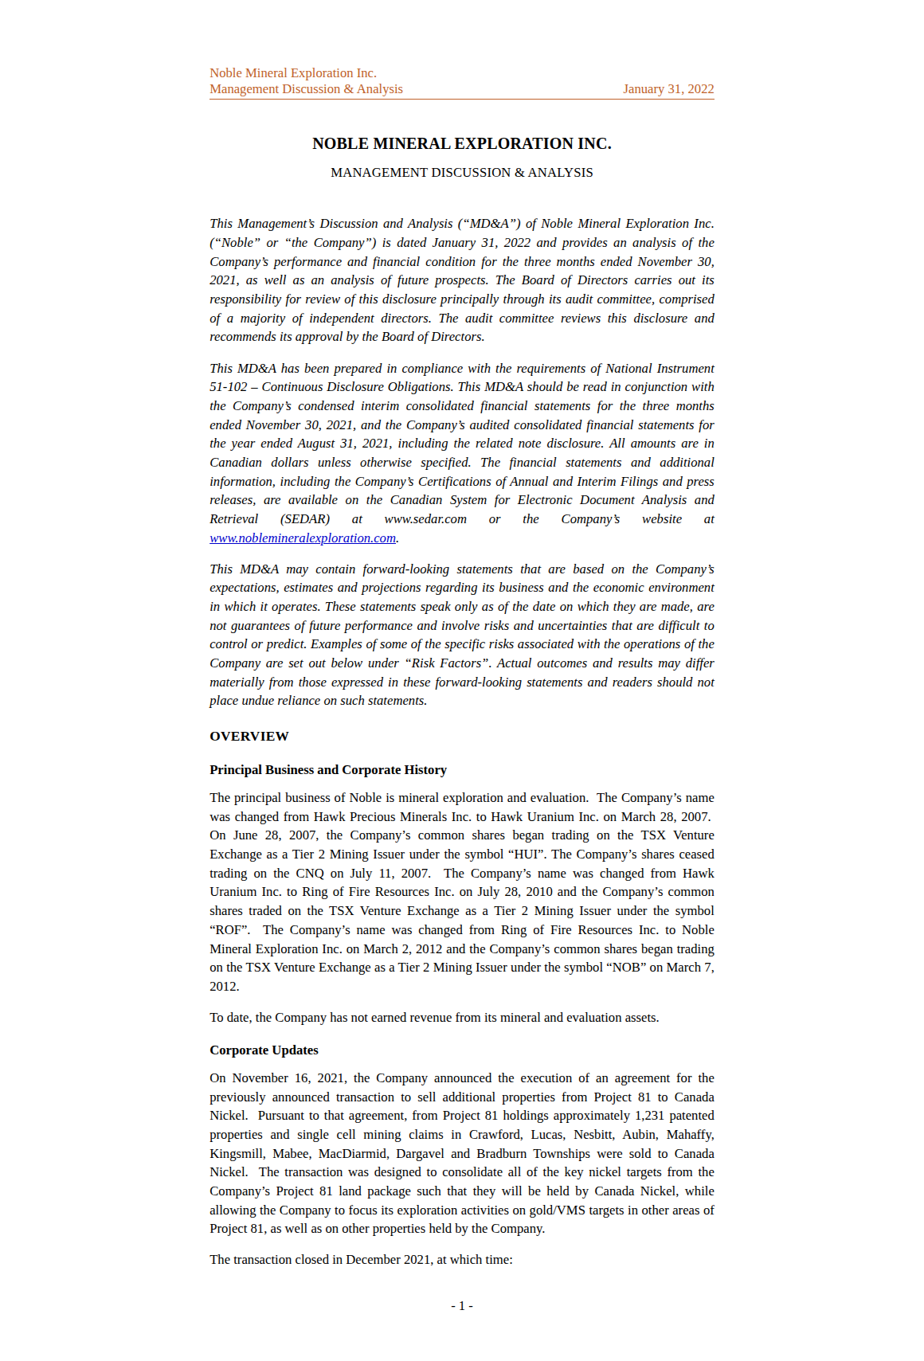Noble Mineral Exploration Inc. Management Discussion & Analysis January 31, 2022
NOBLE MINERAL EXPLORATION INC.
MANAGEMENT DISCUSSION & ANALYSIS
This Management’s Discussion and Analysis (“MD&A”) of Noble Mineral Exploration Inc. (“Noble” or “the Company”) is dated January 31, 2022 and provides an analysis of the Company’s performance and financial condition for the three months ended November 30, 2021, as well as an analysis of future prospects. The Board of Directors carries out its responsibility for review of this disclosure principally through its audit committee, comprised of a majority of independent directors. The audit committee reviews this disclosure and recommends its approval by the Board of Directors.
This MD&A has been prepared in compliance with the requirements of National Instrument 51-102 – Continuous Disclosure Obligations. This MD&A should be read in conjunction with the Company’s condensed interim consolidated financial statements for the three months ended November 30, 2021, and the Company’s audited consolidated financial statements for the year ended August 31, 2021, including the related note disclosure. All amounts are in Canadian dollars unless otherwise specified. The financial statements and additional information, including the Company’s Certifications of Annual and Interim Filings and press releases, are available on the Canadian System for Electronic Document Analysis and Retrieval (SEDAR) at www.sedar.com or the Company’s website at www.noblemineralexploration.com.
This MD&A may contain forward-looking statements that are based on the Company’s expectations, estimates and projections regarding its business and the economic environment in which it operates. These statements speak only as of the date on which they are made, are not guarantees of future performance and involve risks and uncertainties that are difficult to control or predict. Examples of some of the specific risks associated with the operations of the Company are set out below under “Risk Factors”. Actual outcomes and results may differ materially from those expressed in these forward-looking statements and readers should not place undue reliance on such statements.
OVERVIEW
Principal Business and Corporate History
The principal business of Noble is mineral exploration and evaluation. The Company’s name was changed from Hawk Precious Minerals Inc. to Hawk Uranium Inc. on March 28, 2007. On June 28, 2007, the Company’s common shares began trading on the TSX Venture Exchange as a Tier 2 Mining Issuer under the symbol “HUI”. The Company’s shares ceased trading on the CNQ on July 11, 2007. The Company’s name was changed from Hawk Uranium Inc. to Ring of Fire Resources Inc. on July 28, 2010 and the Company’s common shares traded on the TSX Venture Exchange as a Tier 2 Mining Issuer under the symbol “ROF”. The Company’s name was changed from Ring of Fire Resources Inc. to Noble Mineral Exploration Inc. on March 2, 2012 and the Company’s common shares began trading on the TSX Venture Exchange as a Tier 2 Mining Issuer under the symbol “NOB” on March 7, 2012.
To date, the Company has not earned revenue from its mineral and evaluation assets.
Corporate Updates
On November 16, 2021, the Company announced the execution of an agreement for the previously announced transaction to sell additional properties from Project 81 to Canada Nickel. Pursuant to that agreement, from Project 81 holdings approximately 1,231 patented properties and single cell mining claims in Crawford, Lucas, Nesbitt, Aubin, Mahaffy, Kingsmill, Mabee, MacDiarmid, Dargavel and Bradburn Townships were sold to Canada Nickel. The transaction was designed to consolidate all of the key nickel targets from the Company’s Project 81 land package such that they will be held by Canada Nickel, while allowing the Company to focus its exploration activities on gold/VMS targets in other areas of Project 81, as well as on other properties held by the Company.
The transaction closed in December 2021, at which time:
- 1 -